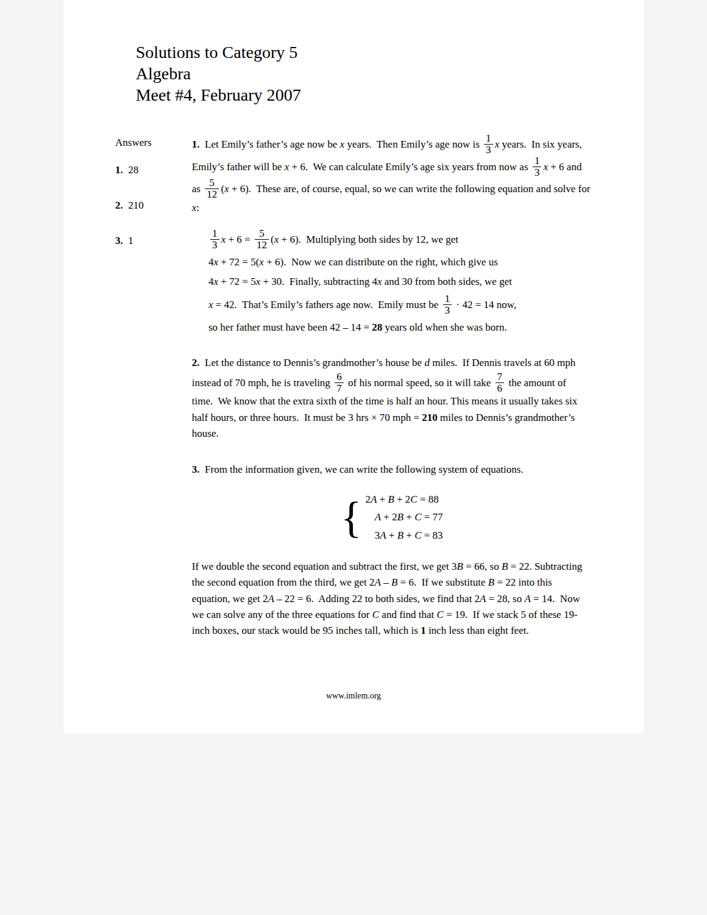Solutions to Category 5 Algebra Meet #4, February 2007
Answers
1. 28
2. 210
3. 1
1. Let Emily’s father’s age now be x years. Then Emily’s age now is 13 x years. In six years, Emily’s father will be x + 6. We can calculate Emily’s age six years from now as 13 x + 6 and as 512(x + 6). These are, of course, equal, so we can write the following equation and solve for x:
13 x + 6 = 512(x + 6). Multiplying both sides by 12, we get
4x + 72 = 5(x + 6). Now we can distribute on the right, which give us
4x + 72 = 5x + 30. Finally, subtracting 4x and 30 from both sides, we get
x = 42. That’s Emily’s fathers age now. Emily must be 13 · 42 = 14 now,
so her father must have been 42 – 14 = 28 years old when she was born.
2. Let the distance to Dennis’s grandmother’s house be d miles. If Dennis travels at 60 mph instead of 70 mph, he is traveling 67 of his normal speed, so it will take 76 the amount of time. We know that the extra sixth of the time is half an hour. This means it usually takes six half hours, or three hours. It must be 3 hrs × 70 mph = 210 miles to Dennis’s grandmother’s house.
3. From the information given, we can write the following system of equations.
{
2A + B + 2C = 88
A + 2B + C = 77
3A + B + C = 83
If we double the second equation and subtract the first, we get 3B = 66, so B = 22. Subtracting the second equation from the third, we get 2A – B = 6. If we substitute B = 22 into this equation, we get 2A – 22 = 6. Adding 22 to both sides, we find that 2A = 28, so A = 14. Now we can solve any of the three equations for C and find that C = 19. If we stack 5 of these 19-inch boxes, our stack would be 95 inches tall, which is 1 inch less than eight feet.
www.imlem.org